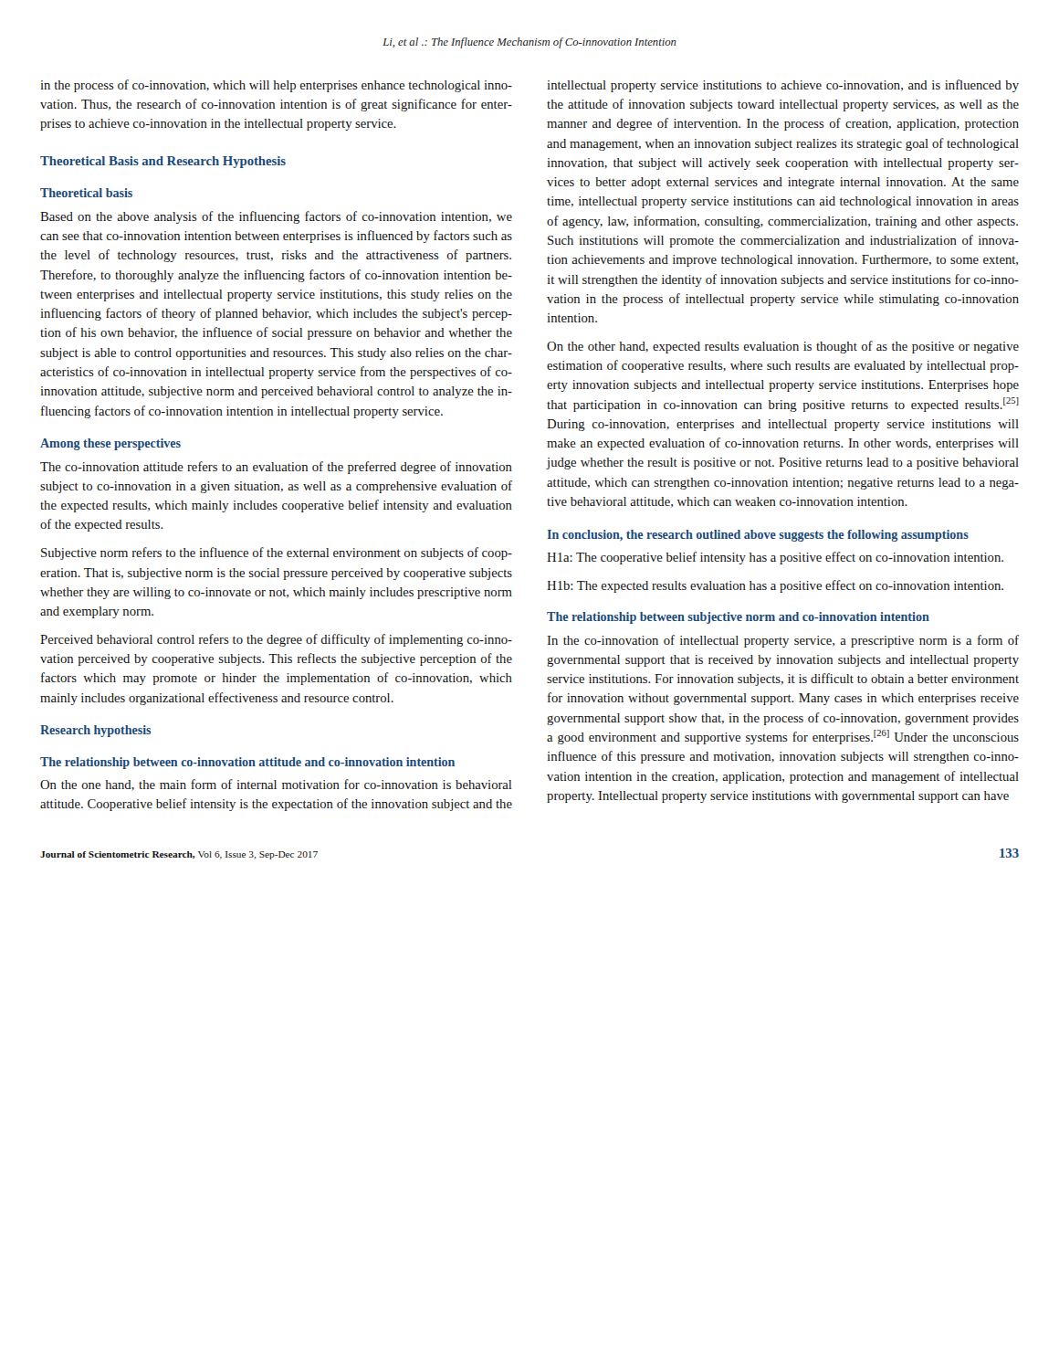Li, et al .: The Influence Mechanism of Co-innovation Intention
in the process of co-innovation, which will help enterprises enhance technological innovation. Thus, the research of co-innovation intention is of great significance for enterprises to achieve co-innovation in the intellectual property service.
Theoretical Basis and Research Hypothesis
Theoretical basis
Based on the above analysis of the influencing factors of co-innovation intention, we can see that co-innovation intention between enterprises is influenced by factors such as the level of technology resources, trust, risks and the attractiveness of partners. Therefore, to thoroughly analyze the influencing factors of co-innovation intention between enterprises and intellectual property service institutions, this study relies on the influencing factors of theory of planned behavior, which includes the subject's perception of his own behavior, the influence of social pressure on behavior and whether the subject is able to control opportunities and resources. This study also relies on the characteristics of co-innovation in intellectual property service from the perspectives of co-innovation attitude, subjective norm and perceived behavioral control to analyze the influencing factors of co-innovation intention in intellectual property service.
Among these perspectives
The co-innovation attitude refers to an evaluation of the preferred degree of innovation subject to co-innovation in a given situation, as well as a comprehensive evaluation of the expected results, which mainly includes cooperative belief intensity and evaluation of the expected results.
Subjective norm refers to the influence of the external environment on subjects of cooperation. That is, subjective norm is the social pressure perceived by cooperative subjects whether they are willing to co-innovate or not, which mainly includes prescriptive norm and exemplary norm.
Perceived behavioral control refers to the degree of difficulty of implementing co-innovation perceived by cooperative subjects. This reflects the subjective perception of the factors which may promote or hinder the implementation of co-innovation, which mainly includes organizational effectiveness and resource control.
Research hypothesis
The relationship between co-innovation attitude and co-innovation intention
On the one hand, the main form of internal motivation for co-innovation is behavioral attitude. Cooperative belief intensity is the expectation of the innovation subject and the intellectual property service institutions to achieve co-innovation, and is influenced by the attitude of innovation subjects toward intellectual property services, as well as the manner and degree of intervention. In the process of creation, application, protection and management, when an innovation subject realizes its strategic goal of technological innovation, that subject will actively seek cooperation with intellectual property services to better adopt external services and integrate internal innovation. At the same time, intellectual property service institutions can aid technological innovation in areas of agency, law, information, consulting, commercialization, training and other aspects. Such institutions will promote the commercialization and industrialization of innovation achievements and improve technological innovation. Furthermore, to some extent, it will strengthen the identity of innovation subjects and service institutions for co-innovation in the process of intellectual property service while stimulating co-innovation intention.
On the other hand, expected results evaluation is thought of as the positive or negative estimation of cooperative results, where such results are evaluated by intellectual property innovation subjects and intellectual property service institutions. Enterprises hope that participation in co-innovation can bring positive returns to expected results.[25] During co-innovation, enterprises and intellectual property service institutions will make an expected evaluation of co-innovation returns. In other words, enterprises will judge whether the result is positive or not. Positive returns lead to a positive behavioral attitude, which can strengthen co-innovation intention; negative returns lead to a negative behavioral attitude, which can weaken co-innovation intention.
In conclusion, the research outlined above suggests the following assumptions
H1a: The cooperative belief intensity has a positive effect on co-innovation intention.
H1b: The expected results evaluation has a positive effect on co-innovation intention.
The relationship between subjective norm and co-innovation intention
In the co-innovation of intellectual property service, a prescriptive norm is a form of governmental support that is received by innovation subjects and intellectual property service institutions. For innovation subjects, it is difficult to obtain a better environment for innovation without governmental support. Many cases in which enterprises receive governmental support show that, in the process of co-innovation, government provides a good environment and supportive systems for enterprises.[26] Under the unconscious influence of this pressure and motivation, innovation subjects will strengthen co-innovation intention in the creation, application, protection and management of intellectual property. Intellectual property service institutions with governmental support can have
Journal of Scientometric Research, Vol 6, Issue 3, Sep-Dec 2017
133